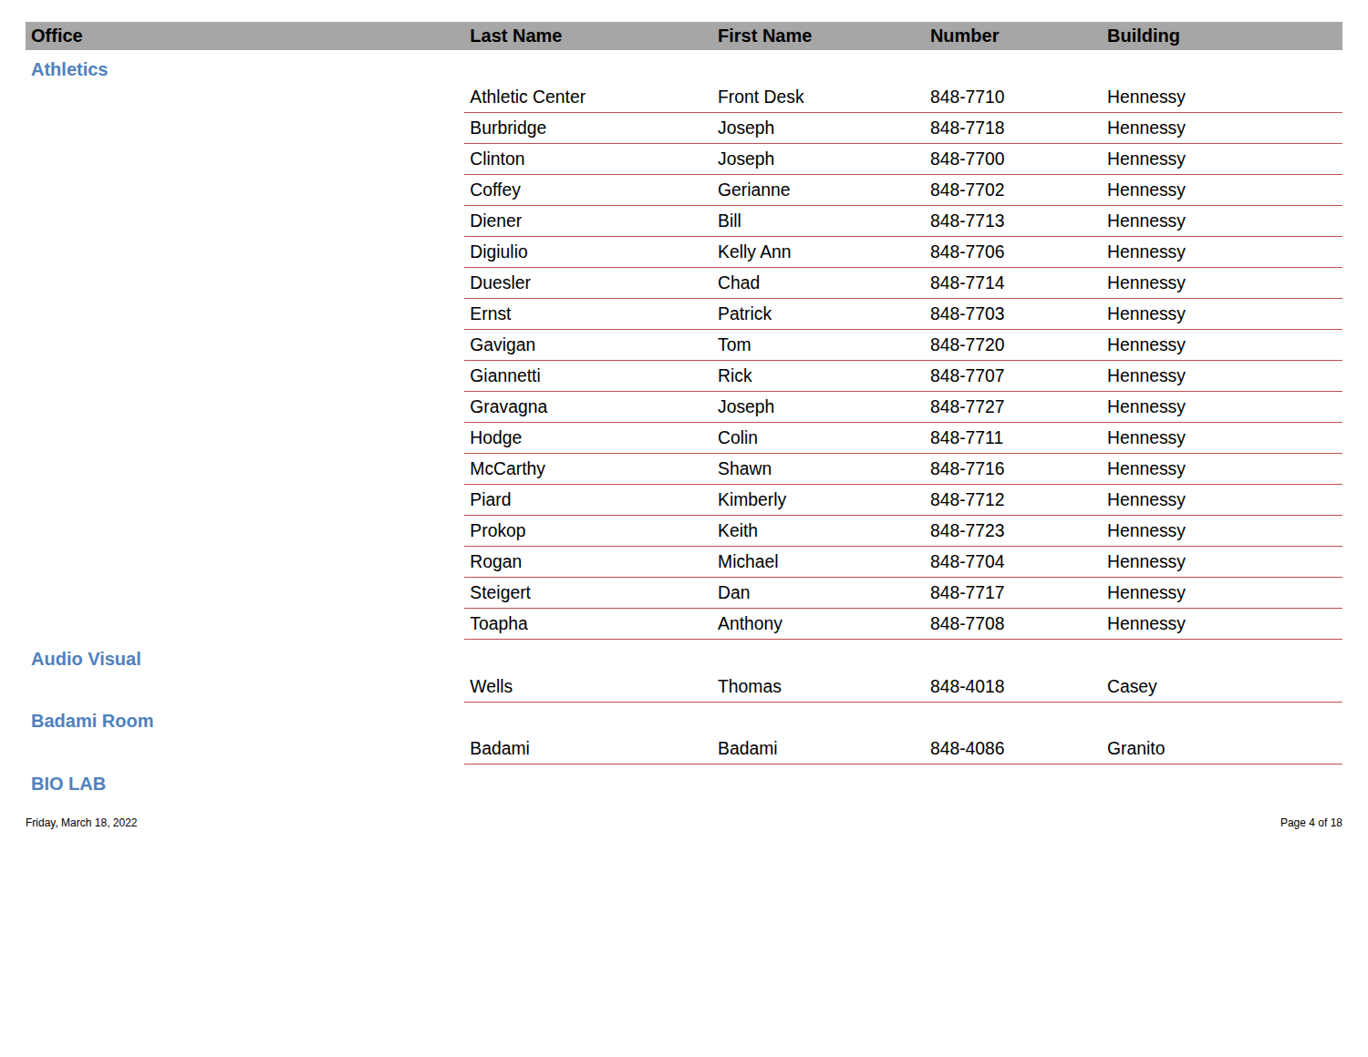| Office | Last Name | First Name | Number | Building |
| --- | --- | --- | --- | --- |
| Athletics | | | | |
| | Athletic Center | Front Desk | 848-7710 | Hennessy |
| | Burbridge | Joseph | 848-7718 | Hennessy |
| | Clinton | Joseph | 848-7700 | Hennessy |
| | Coffey | Gerianne | 848-7702 | Hennessy |
| | Diener | Bill | 848-7713 | Hennessy |
| | Digiulio | Kelly Ann | 848-7706 | Hennessy |
| | Duesler | Chad | 848-7714 | Hennessy |
| | Ernst | Patrick | 848-7703 | Hennessy |
| | Gavigan | Tom | 848-7720 | Hennessy |
| | Giannetti | Rick | 848-7707 | Hennessy |
| | Gravagna | Joseph | 848-7727 | Hennessy |
| | Hodge | Colin | 848-7711 | Hennessy |
| | McCarthy | Shawn | 848-7716 | Hennessy |
| | Piard | Kimberly | 848-7712 | Hennessy |
| | Prokop | Keith | 848-7723 | Hennessy |
| | Rogan | Michael | 848-7704 | Hennessy |
| | Steigert | Dan | 848-7717 | Hennessy |
| | Toapha | Anthony | 848-7708 | Hennessy |
| Audio Visual | | | | |
| | Wells | Thomas | 848-4018 | Casey |
| Badami Room | | | | |
| | Badami | Badami | 848-4086 | Granito |
| BIO LAB | | | | |
Friday, March 18, 2022 Page 4 of 18